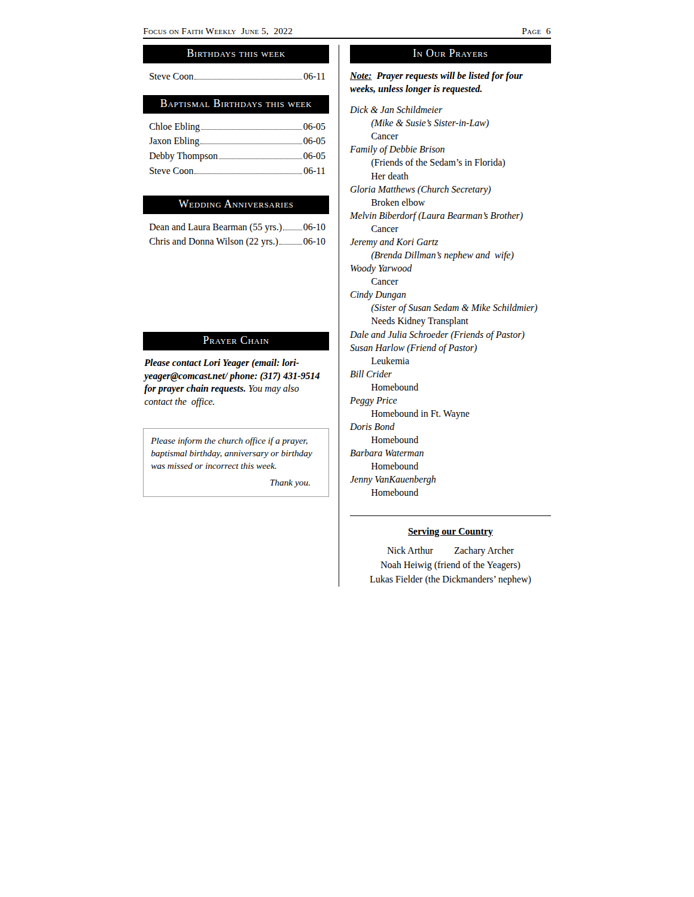Focus on Faith Weekly June 5, 2022
Page 6
Birthdays this week
Steve Coon 06-11
Baptismal Birthdays this week
Chloe Ebling 06-05
Jaxon Ebling 06-05
Debby Thompson 06-05
Steve Coon 06-11
Wedding Anniversaries
Dean and Laura Bearman (55 yrs.) 06-10
Chris and Donna Wilson (22 yrs.) 06-10
Prayer Chain
Please contact Lori Yeager (email: lori-yeager@comcast.net/ phone: (317) 431-9514 for prayer chain requests. You may also contact the office.
Please inform the church office if a prayer, baptismal birthday, anniversary or birthday was missed or incorrect this week. Thank you.
In Our Prayers
Note: Prayer requests will be listed for four weeks, unless longer is requested.
Dick & Jan Schildmeier
(Mike & Susie’s Sister-in-Law)
Cancer
Family of Debbie Brison
(Friends of the Sedam’s in Florida)
Her death
Gloria Matthews (Church Secretary)
Broken elbow
Melvin Biberdorf (Laura Bearman’s Brother)
Cancer
Jeremy and Kori Gartz
(Brenda Dillman’s nephew and wife)
Woody Yarwood
Cancer
Cindy Dungan
(Sister of Susan Sedam & Mike Schildmier)
Needs Kidney Transplant
Dale and Julia Schroeder (Friends of Pastor)
Susan Harlow (Friend of Pastor)
Leukemia
Bill Crider
Homebound
Peggy Price
Homebound in Ft. Wayne
Doris Bond
Homebound
Barbara Waterman
Homebound
Jenny VanKauenbergh
Homebound
Serving our Country
Nick Arthur Zachary Archer
Noah Heiwig (friend of the Yeagers)
Lukas Fielder (the Dickmanders’ nephew)